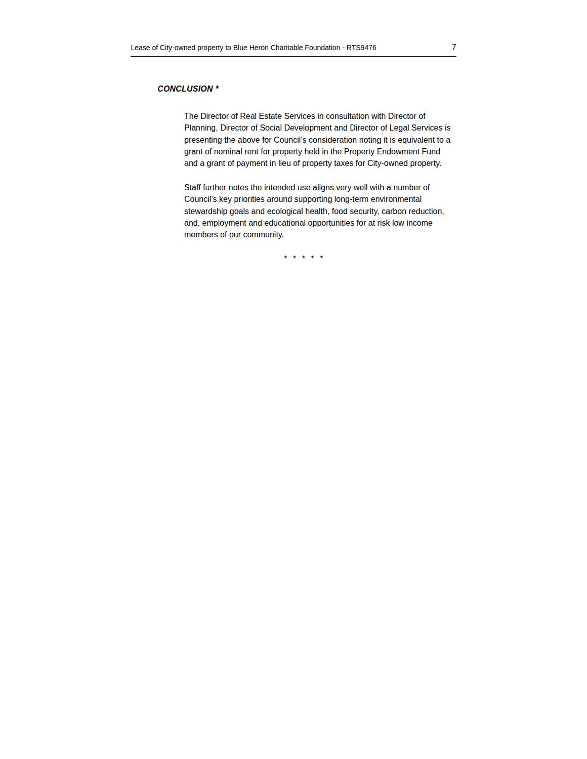Lease of City-owned property to Blue Heron Charitable Foundation - RTS9476
7
CONCLUSION *
The Director of Real Estate Services in consultation with Director of Planning, Director of Social Development and Director of Legal Services is presenting the above for Council’s consideration noting it is equivalent to a grant of nominal rent for property held in the Property Endowment Fund and a grant of payment in lieu of property taxes for City-owned property.
Staff further notes the intended use aligns very well with a number of Council’s key priorities around supporting long-term environmental stewardship goals and ecological health, food security, carbon reduction, and, employment and educational opportunities for at risk low income members of our community.
* * * * *